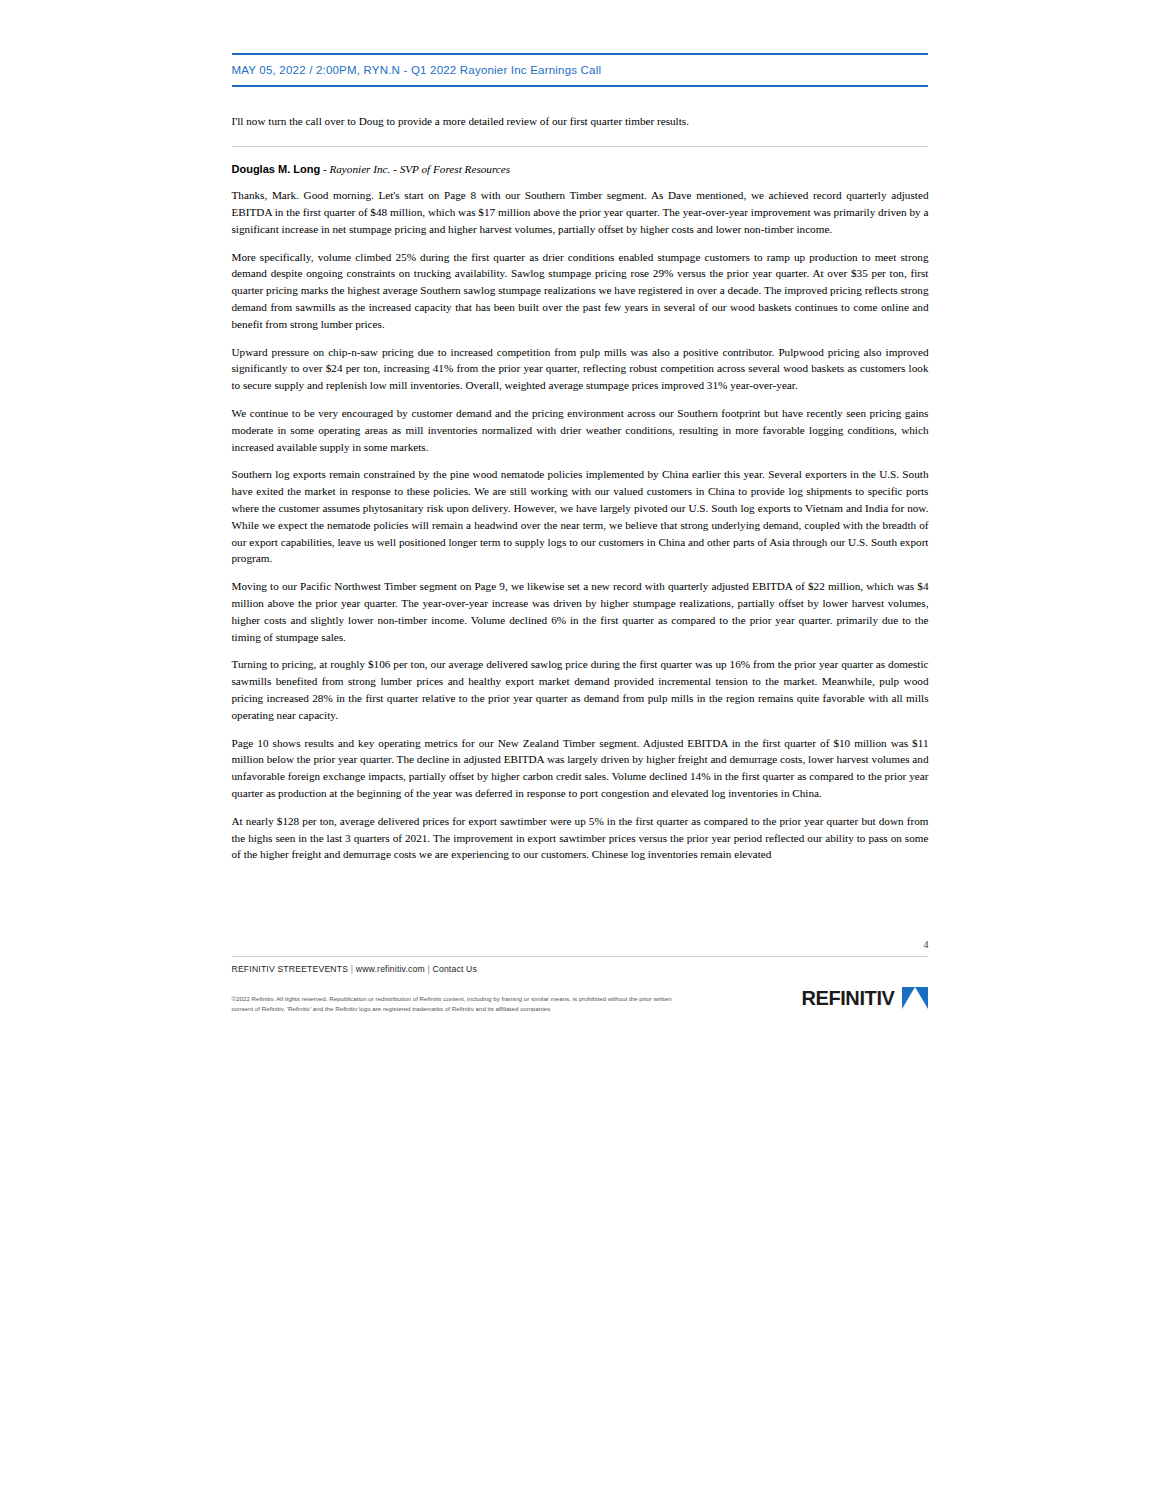MAY 05, 2022 / 2:00PM, RYN.N - Q1 2022 Rayonier Inc Earnings Call
I'll now turn the call over to Doug to provide a more detailed review of our first quarter timber results.
Douglas M. Long - Rayonier Inc. - SVP of Forest Resources
Thanks, Mark. Good morning. Let's start on Page 8 with our Southern Timber segment. As Dave mentioned, we achieved record quarterly adjusted EBITDA in the first quarter of $48 million, which was $17 million above the prior year quarter. The year-over-year improvement was primarily driven by a significant increase in net stumpage pricing and higher harvest volumes, partially offset by higher costs and lower non-timber income.
More specifically, volume climbed 25% during the first quarter as drier conditions enabled stumpage customers to ramp up production to meet strong demand despite ongoing constraints on trucking availability. Sawlog stumpage pricing rose 29% versus the prior year quarter. At over $35 per ton, first quarter pricing marks the highest average Southern sawlog stumpage realizations we have registered in over a decade. The improved pricing reflects strong demand from sawmills as the increased capacity that has been built over the past few years in several of our wood baskets continues to come online and benefit from strong lumber prices.
Upward pressure on chip-n-saw pricing due to increased competition from pulp mills was also a positive contributor. Pulpwood pricing also improved significantly to over $24 per ton, increasing 41% from the prior year quarter, reflecting robust competition across several wood baskets as customers look to secure supply and replenish low mill inventories. Overall, weighted average stumpage prices improved 31% year-over-year.
We continue to be very encouraged by customer demand and the pricing environment across our Southern footprint but have recently seen pricing gains moderate in some operating areas as mill inventories normalized with drier weather conditions, resulting in more favorable logging conditions, which increased available supply in some markets.
Southern log exports remain constrained by the pine wood nematode policies implemented by China earlier this year. Several exporters in the U.S. South have exited the market in response to these policies. We are still working with our valued customers in China to provide log shipments to specific ports where the customer assumes phytosanitary risk upon delivery. However, we have largely pivoted our U.S. South log exports to Vietnam and India for now. While we expect the nematode policies will remain a headwind over the near term, we believe that strong underlying demand, coupled with the breadth of our export capabilities, leave us well positioned longer term to supply logs to our customers in China and other parts of Asia through our U.S. South export program.
Moving to our Pacific Northwest Timber segment on Page 9, we likewise set a new record with quarterly adjusted EBITDA of $22 million, which was $4 million above the prior year quarter. The year-over-year increase was driven by higher stumpage realizations, partially offset by lower harvest volumes, higher costs and slightly lower non-timber income. Volume declined 6% in the first quarter as compared to the prior year quarter. primarily due to the timing of stumpage sales.
Turning to pricing, at roughly $106 per ton, our average delivered sawlog price during the first quarter was up 16% from the prior year quarter as domestic sawmills benefited from strong lumber prices and healthy export market demand provided incremental tension to the market. Meanwhile, pulp wood pricing increased 28% in the first quarter relative to the prior year quarter as demand from pulp mills in the region remains quite favorable with all mills operating near capacity.
Page 10 shows results and key operating metrics for our New Zealand Timber segment. Adjusted EBITDA in the first quarter of $10 million was $11 million below the prior year quarter. The decline in adjusted EBITDA was largely driven by higher freight and demurrage costs, lower harvest volumes and unfavorable foreign exchange impacts, partially offset by higher carbon credit sales. Volume declined 14% in the first quarter as compared to the prior year quarter as production at the beginning of the year was deferred in response to port congestion and elevated log inventories in China.
At nearly $128 per ton, average delivered prices for export sawtimber were up 5% in the first quarter as compared to the prior year quarter but down from the highs seen in the last 3 quarters of 2021. The improvement in export sawtimber prices versus the prior year period reflected our ability to pass on some of the higher freight and demurrage costs we are experiencing to our customers. Chinese log inventories remain elevated
4
REFINITIV STREETEVENTS | www.refinitiv.com | Contact Us
©2022 Refinitiv. All rights reserved. Republication or redistribution of Refinitiv content, including by framing or similar means, is prohibited without the prior written consent of Refinitiv. 'Refinitiv' and the Refinitiv logo are registered trademarks of Refinitiv and its affiliated companies.
REFINITIV